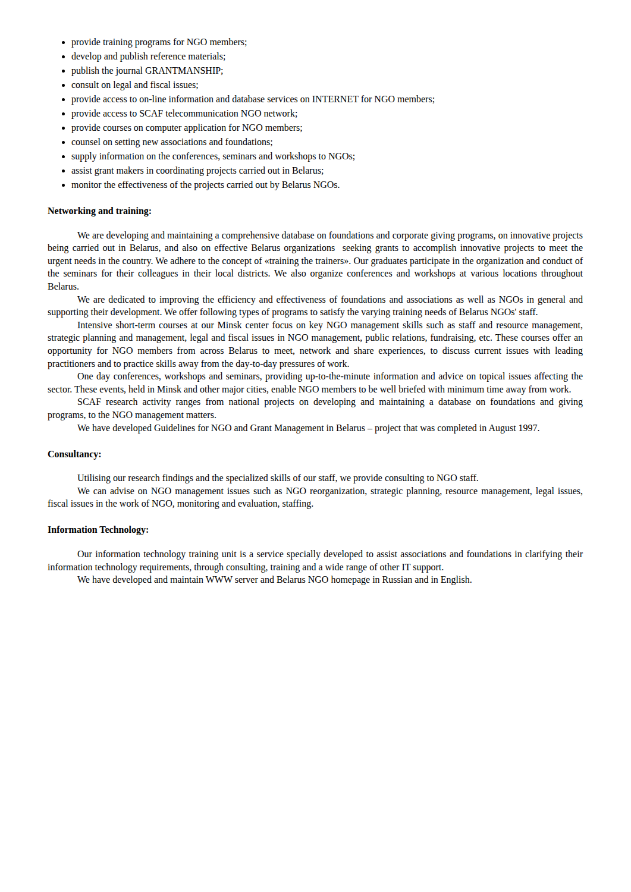provide training programs for NGO members;
develop and publish reference materials;
publish the journal GRANTMANSHIP;
consult on legal and fiscal issues;
provide access to on-line information and database services on INTERNET for NGO members;
provide access to SCAF telecommunication NGO network;
provide courses on computer application for NGO members;
counsel on setting new associations and foundations;
supply information on the conferences, seminars and workshops to NGOs;
assist grant makers in coordinating projects carried out in Belarus;
monitor the effectiveness of the projects carried out by Belarus NGOs.
Networking and training:
We are developing and maintaining a comprehensive database on foundations and corporate giving programs, on innovative projects being carried out in Belarus, and also on effective Belarus organizations seeking grants to accomplish innovative projects to meet the urgent needs in the country. We adhere to the concept of «training the trainers». Our graduates participate in the organization and conduct of the seminars for their colleagues in their local districts. We also organize conferences and workshops at various locations throughout Belarus.
We are dedicated to improving the efficiency and effectiveness of foundations and associations as well as NGOs in general and supporting their development. We offer following types of programs to satisfy the varying training needs of Belarus NGOs' staff.
Intensive short-term courses at our Minsk center focus on key NGO management skills such as staff and resource management, strategic planning and management, legal and fiscal issues in NGO management, public relations, fundraising, etc. These courses offer an opportunity for NGO members from across Belarus to meet, network and share experiences, to discuss current issues with leading practitioners and to practice skills away from the day-to-day pressures of work.
One day conferences, workshops and seminars, providing up-to-the-minute information and advice on topical issues affecting the sector. These events, held in Minsk and other major cities, enable NGO members to be well briefed with minimum time away from work.
SCAF research activity ranges from national projects on developing and maintaining a database on foundations and giving programs, to the NGO management matters.
We have developed Guidelines for NGO and Grant Management in Belarus – project that was completed in August 1997.
Consultancy:
Utilising our research findings and the specialized skills of our staff, we provide consulting to NGO staff.
We can advise on NGO management issues such as NGO reorganization, strategic planning, resource management, legal issues, fiscal issues in the work of NGO, monitoring and evaluation, staffing.
Information Technology:
Our information technology training unit is a service specially developed to assist associations and foundations in clarifying their information technology requirements, through consulting, training and a wide range of other IT support.
We have developed and maintain WWW server and Belarus NGO homepage in Russian and in English.